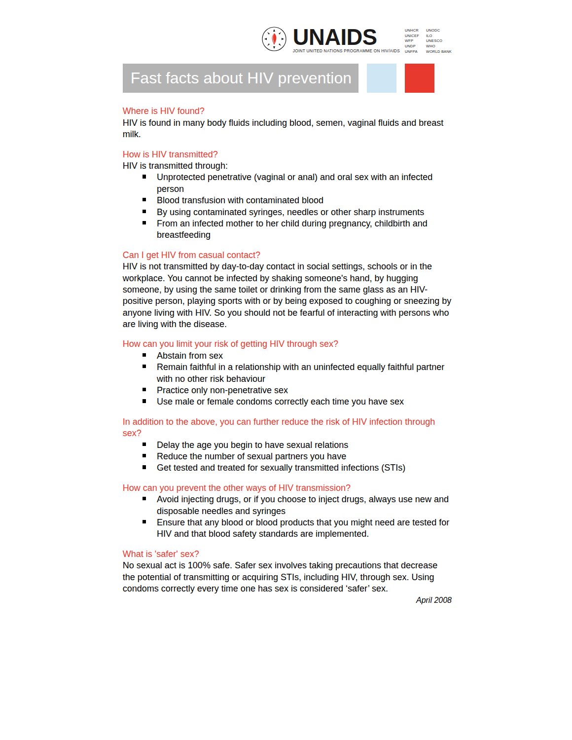UNAIDS
JOINT UNITED NATIONS PROGRAMME ON HIV/AIDS
UNHCR
UNICEF
WFP
UNDP
UNFPA
UNODC
ILO
UNESCO
WHO
WORLD BANK
Fast facts about HIV prevention
Where is HIV found?
HIV is found in many body fluids including blood, semen, vaginal fluids and breast milk.
How is HIV transmitted?
HIV is transmitted through:
Unprotected penetrative (vaginal or anal) and oral sex with an infected person
Blood transfusion with contaminated blood
By using contaminated syringes, needles or other sharp instruments
From an infected mother to her child during pregnancy, childbirth and breastfeeding
Can I get HIV from casual contact?
HIV is not transmitted by day-to-day contact in social settings, schools or in the workplace. You cannot be infected by shaking someone's hand, by hugging someone, by using the same toilet or drinking from the same glass as an HIV-positive person, playing sports with or by being exposed to coughing or sneezing by anyone living with HIV. So you should not be fearful of interacting with persons who are living with the disease.
How can you limit your risk of getting HIV through sex?
Abstain from sex
Remain faithful in a relationship with an uninfected equally faithful partner with no other risk behaviour
Practice only non-penetrative sex
Use male or female condoms correctly each time you have sex
In addition to the above, you can further reduce the risk of HIV infection through sex?
Delay the age you begin to have sexual relations
Reduce the number of sexual partners you have
Get tested and treated for sexually transmitted infections (STIs)
How can you prevent the other ways of HIV transmission?
Avoid injecting drugs, or if you choose to inject drugs, always use new and disposable needles and syringes
Ensure that any blood or blood products that you might need are tested for HIV and that blood safety standards are implemented.
What is 'safer' sex?
No sexual act is 100% safe. Safer sex involves taking precautions that decrease the potential of transmitting or acquiring STIs, including HIV, through sex. Using condoms correctly every time one has sex is considered ‘safer’ sex.
April 2008